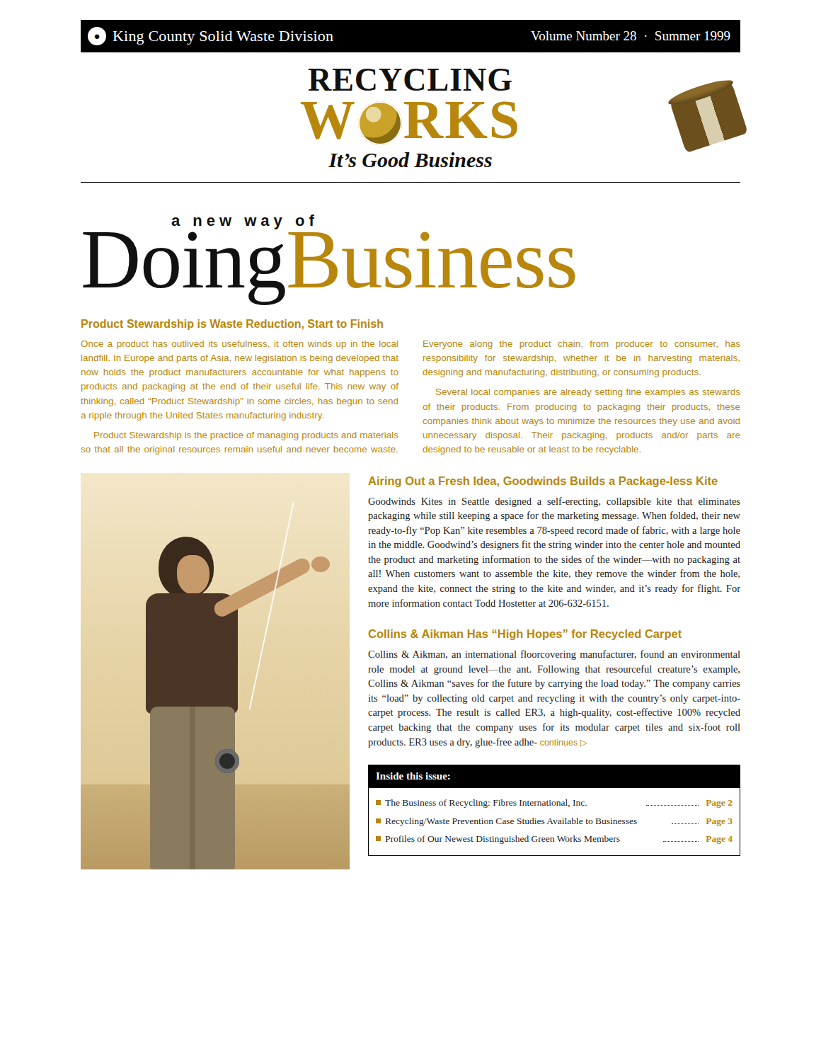● King County Solid Waste Division
Volume Number 28 · Summer 1999
RECYCLING
W RKS
It’s Good Business
a new way of
Doing Business
Product Stewardship is Waste Reduction, Start to Finish
Once a product has outlived its usefulness, it often winds up in the local landfill. In Europe and parts of Asia, new legislation is being developed that now holds the product manufacturers accountable for what happens to products and packaging at the end of their useful life. This new way of thinking, called “Product Stewardship” in some circles, has begun to send a ripple through the United States manufacturing industry.
Product Stewardship is the practice of managing products and materials so that all the original resources remain useful and never become waste. Everyone along the product chain, from producer to consumer, has responsibility for stewardship, whether it be in harvesting materials, designing and manufacturing, distributing, or consuming products.
Several local companies are already setting fine examples as stewards of their products. From producing to packaging their products, these companies think about ways to minimize the resources they use and avoid unnecessary disposal. Their packaging, products and/or parts are designed to be reusable or at least to be recyclable.
Airing Out a Fresh Idea, Goodwinds Builds a Package-less Kite
Goodwinds Kites in Seattle designed a self-erecting, collapsible kite that eliminates packaging while still keeping a space for the marketing message. When folded, their new ready-to-fly “Pop Kan” kite resembles a 78-speed record made of fabric, with a large hole in the middle. Goodwind’s designers fit the string winder into the center hole and mounted the product and marketing information to the sides of the winder—with no packaging at all! When customers want to assemble the kite, they remove the winder from the hole, expand the kite, connect the string to the kite and winder, and it’s ready for flight. For more information contact Todd Hostetter at 206-632-6151.
Collins & Aikman Has “High Hopes” for Recycled Carpet
Collins & Aikman, an international floorcovering manufacturer, found an environmental role model at ground level—the ant. Following that resourceful creature’s example, Collins & Aikman “saves for the future by carrying the load today.” The company carries its “load” by collecting old carpet and recycling it with the country’s only carpet-into-carpet process. The result is called ER3, a high-quality, cost-effective 100% recycled carpet backing that the company uses for its modular carpet tiles and six-foot roll products. ER3 uses a dry, glue-free adhe- continues ▷
Inside this issue:
The Business of Recycling: Fibres International, Inc. Page 2
Recycling/Waste Prevention Case Studies Available to Businesses Page 3
Profiles of Our Newest Distinguished Green Works Members Page 4